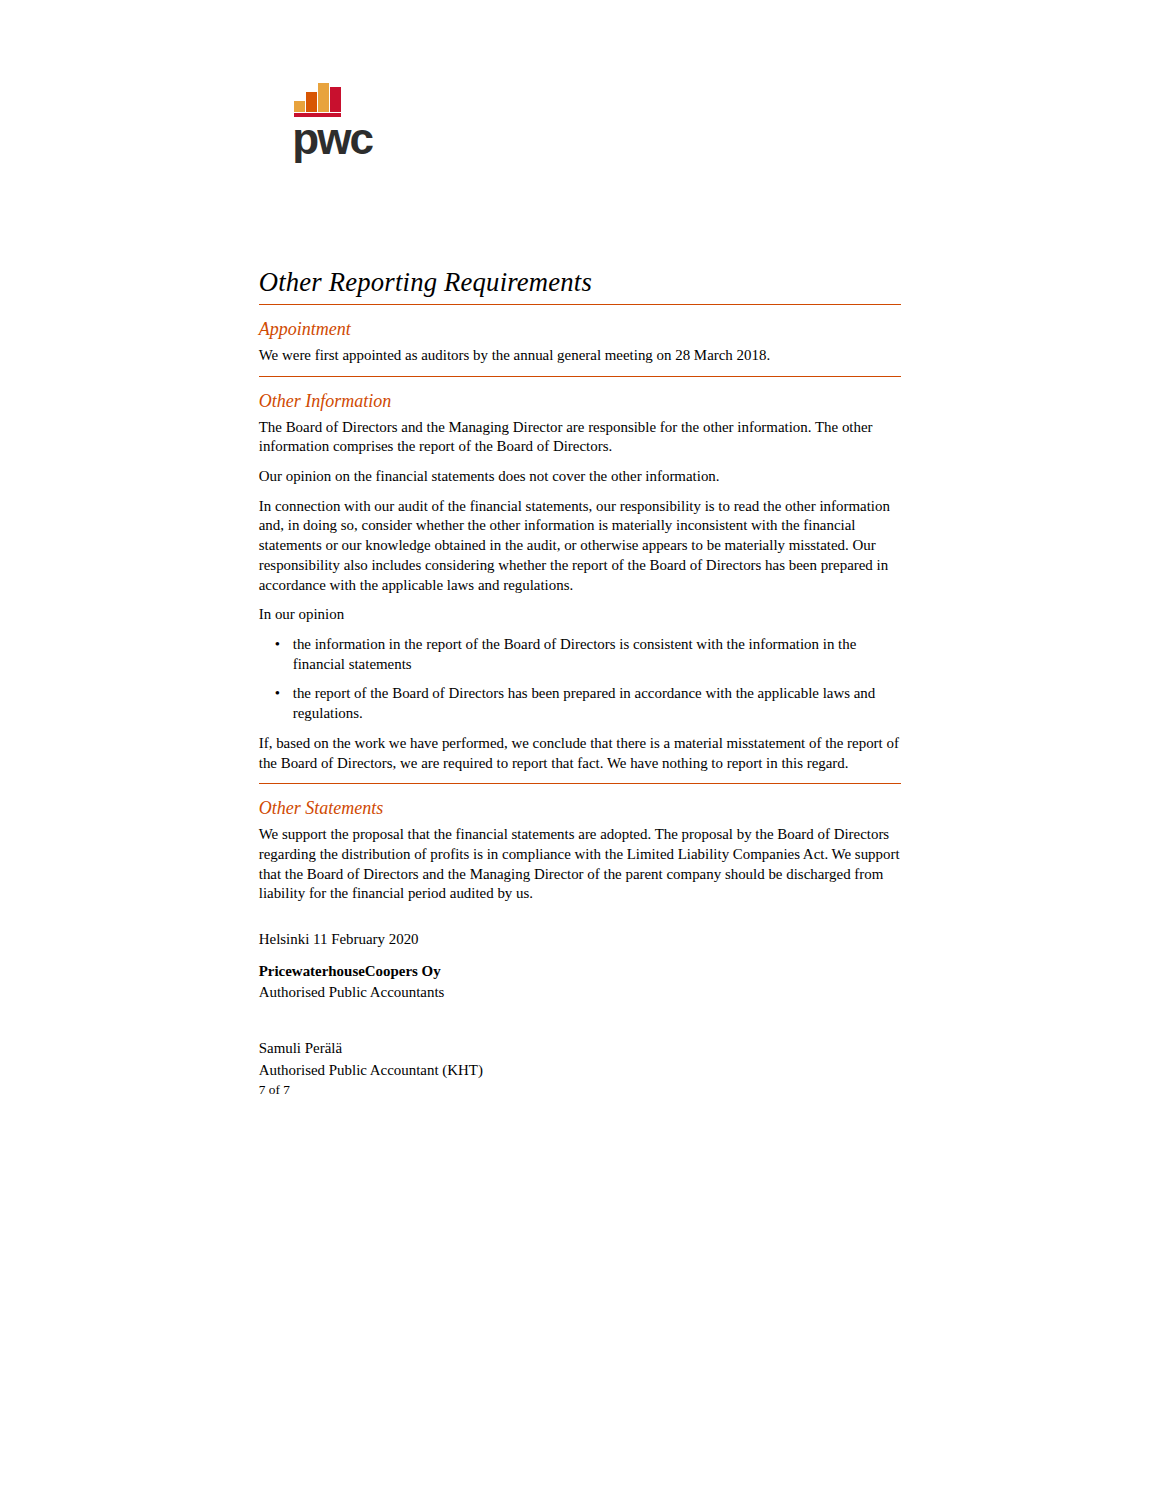pwc
Other Reporting Requirements
Appointment
We were first appointed as auditors by the annual general meeting on 28 March 2018.
Other Information
The Board of Directors and the Managing Director are responsible for the other information. The other information comprises the report of the Board of Directors.
Our opinion on the financial statements does not cover the other information.
In connection with our audit of the financial statements, our responsibility is to read the other information and, in doing so, consider whether the other information is materially inconsistent with the financial statements or our knowledge obtained in the audit, or otherwise appears to be materially misstated. Our responsibility also includes considering whether the report of the Board of Directors has been prepared in accordance with the applicable laws and regulations.
In our opinion
the information in the report of the Board of Directors is consistent with the information in the financial statements
the report of the Board of Directors has been prepared in accordance with the applicable laws and regulations.
If, based on the work we have performed, we conclude that there is a material misstatement of the report of the Board of Directors, we are required to report that fact. We have nothing to report in this regard.
Other Statements
We support the proposal that the financial statements are adopted. The proposal by the Board of Directors regarding the distribution of profits is in compliance with the Limited Liability Companies Act. We support that the Board of Directors and the Managing Director of the parent company should be discharged from liability for the financial period audited by us.
Helsinki 11 February 2020
PricewaterhouseCoopers Oy
Authorised Public Accountants
Samuli Perälä
Authorised Public Accountant (KHT)
7 of 7